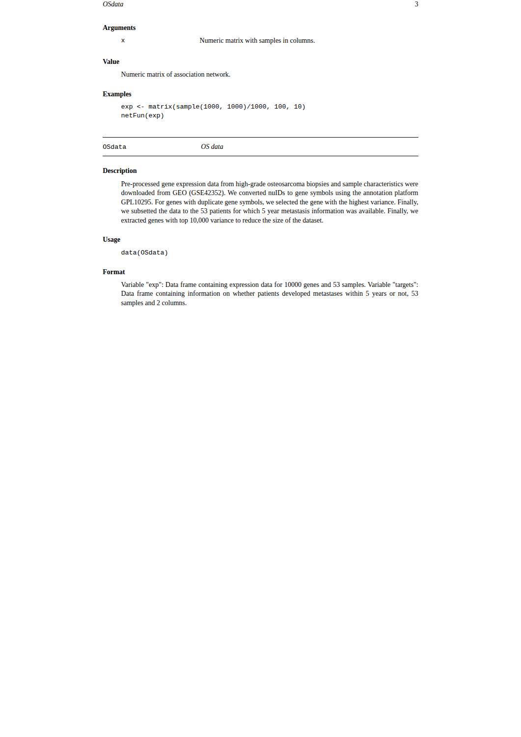OSdata 3
Arguments
| x | Numeric matrix with samples in columns. |
Value
Numeric matrix of association network.
Examples
exp <- matrix(sample(1000, 1000)/1000, 100, 10)
netFun(exp)
OSdata OS data
Description
Pre-processed gene expression data from high-grade osteosarcoma biopsies and sample characteristics were downloaded from GEO (GSE42352). We converted nuIDs to gene symbols using the annotation platform GPL10295. For genes with duplicate gene symbols, we selected the gene with the highest variance. Finally, we subsetted the data to the 53 patients for which 5 year metastasis information was available. Finally, we extracted genes with top 10,000 variance to reduce the size of the dataset.
Usage
data(OSdata)
Format
Variable "exp": Data frame containing expression data for 10000 genes and 53 samples. Variable "targets": Data frame containing information on whether patients developed metastases within 5 years or not, 53 samples and 2 columns.